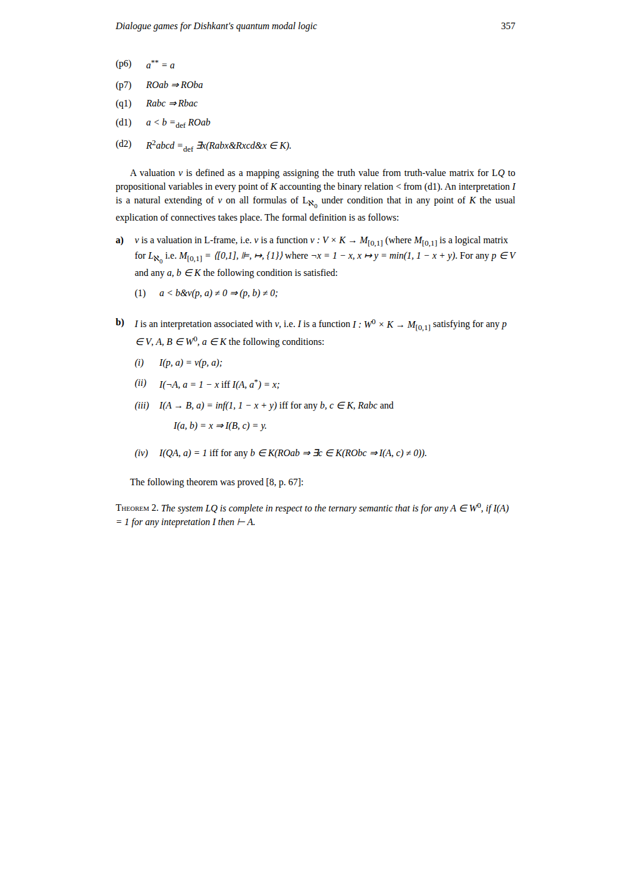Dialogue games for Dishkant's quantum modal logic 357
(p6) a** = a
(p7) ROab ⇒ ROba
(q1) Rabc ⇒ Rbac
(d1) a < b =def ROab
(d2) R2abcd =def ∃x(Rabx&Rxcd&x ∈ K).
A valuation v is defined as a mapping assigning the truth value from truth-value matrix for LQ to propositional variables in every point of K accounting the binary relation < from (d1). An interpretation I is a natural extending of v on all formulas of Lℵ0 under condition that in any point of K the usual explication of connectives takes place. The formal definition is as follows:
a)
v is a valuation in L-frame, i.e. v is a function v : V × K → M[0,1] (where M[0,1] is a logical matrix for Lℵ0 i.e. M[0,1] = ⟨[0,1], ⊫, ↦, {1}⟩ where ¬x = 1 − x, x ↦ y = min(1, 1 − x + y). For any p ∈ V and any a, b ∈ K the following condition is satisfied:
(1) a < b&v(p, a) ≠ 0 ⇒ (p, b) ≠ 0;
b)
I is an interpretation associated with v, i.e. I is a function I : W0 × K → M[0,1] satisfying for any p ∈ V, A, B ∈ W0, a ∈ K the following conditions:
(i) I(p, a) = v(p, a);
(ii) I(¬A, a = 1 − x iff I(A, a*) = x;
(iii) I(A → B, a) = inf(1, 1 − x + y) iff for any b, c ∈ K, Rabc and
I(a, b) = x ⇒ I(B, c) = y.
(iv) I(QA, a) = 1 iff for any b ∈ K(ROab ⇒ ∃c ∈ K(RObc ⇒ I(A, c) ≠ 0)).
The following theorem was proved [8, p. 67]:
Theorem 2. The system LQ is complete in respect to the ternary semantic that is for any A ∈ W0, if I(A) = 1 for any intepretation I then ⊢ A.